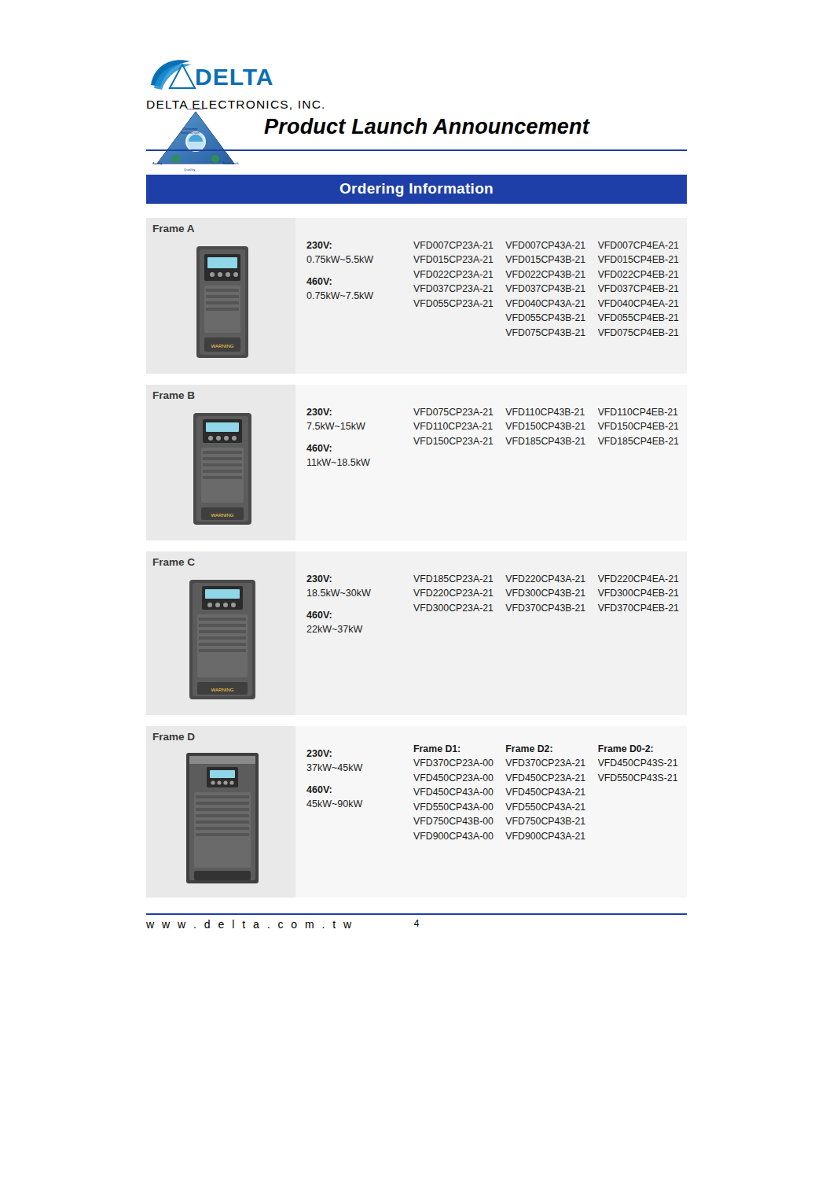DELTA
DELTA ELECTRONICS, INC.
Innovation Agility Teamwork Quality Customer
Satisfaction
Product Launch Announcement
Ordering Information
Frame A WARNING
230V:
0.75kW~5.5kW
460V:
0.75kW~7.5kW
VFD007CP23A-21
VFD015CP23A-21
VFD022CP23A-21
VFD037CP23A-21
VFD055CP23A-21
VFD007CP43A-21
VFD015CP43B-21
VFD022CP43B-21
VFD037CP43B-21
VFD040CP43A-21
VFD055CP43B-21
VFD075CP43B-21
VFD007CP4EA-21
VFD015CP4EB-21
VFD022CP4EB-21
VFD037CP4EB-21
VFD040CP4EA-21
VFD055CP4EB-21
VFD075CP4EB-21
Frame B WARNING
230V:
7.5kW~15kW
460V:
11kW~18.5kW
VFD075CP23A-21
VFD110CP23A-21
VFD150CP23A-21
VFD110CP43B-21
VFD150CP43B-21
VFD185CP43B-21
VFD110CP4EB-21
VFD150CP4EB-21
VFD185CP4EB-21
Frame C WARNING
230V:
18.5kW~30kW
460V:
22kW~37kW
VFD185CP23A-21
VFD220CP23A-21
VFD300CP23A-21
VFD220CP43A-21
VFD300CP43B-21
VFD370CP43B-21
VFD220CP4EA-21
VFD300CP4EB-21
VFD370CP4EB-21
Frame D
230V:
37kW~45kW
460V:
45kW~90kW
Frame D1:
VFD370CP23A-00
VFD450CP23A-00
VFD450CP43A-00
VFD550CP43A-00
VFD750CP43B-00
VFD900CP43A-00
Frame D2:
VFD370CP23A-21
VFD450CP23A-21
VFD450CP43A-21
VFD550CP43A-21
VFD750CP43B-21
VFD900CP43A-21
Frame D0-2:
VFD450CP43S-21
VFD550CP43S-21
w w w . d e l t a . c o m . t w
4